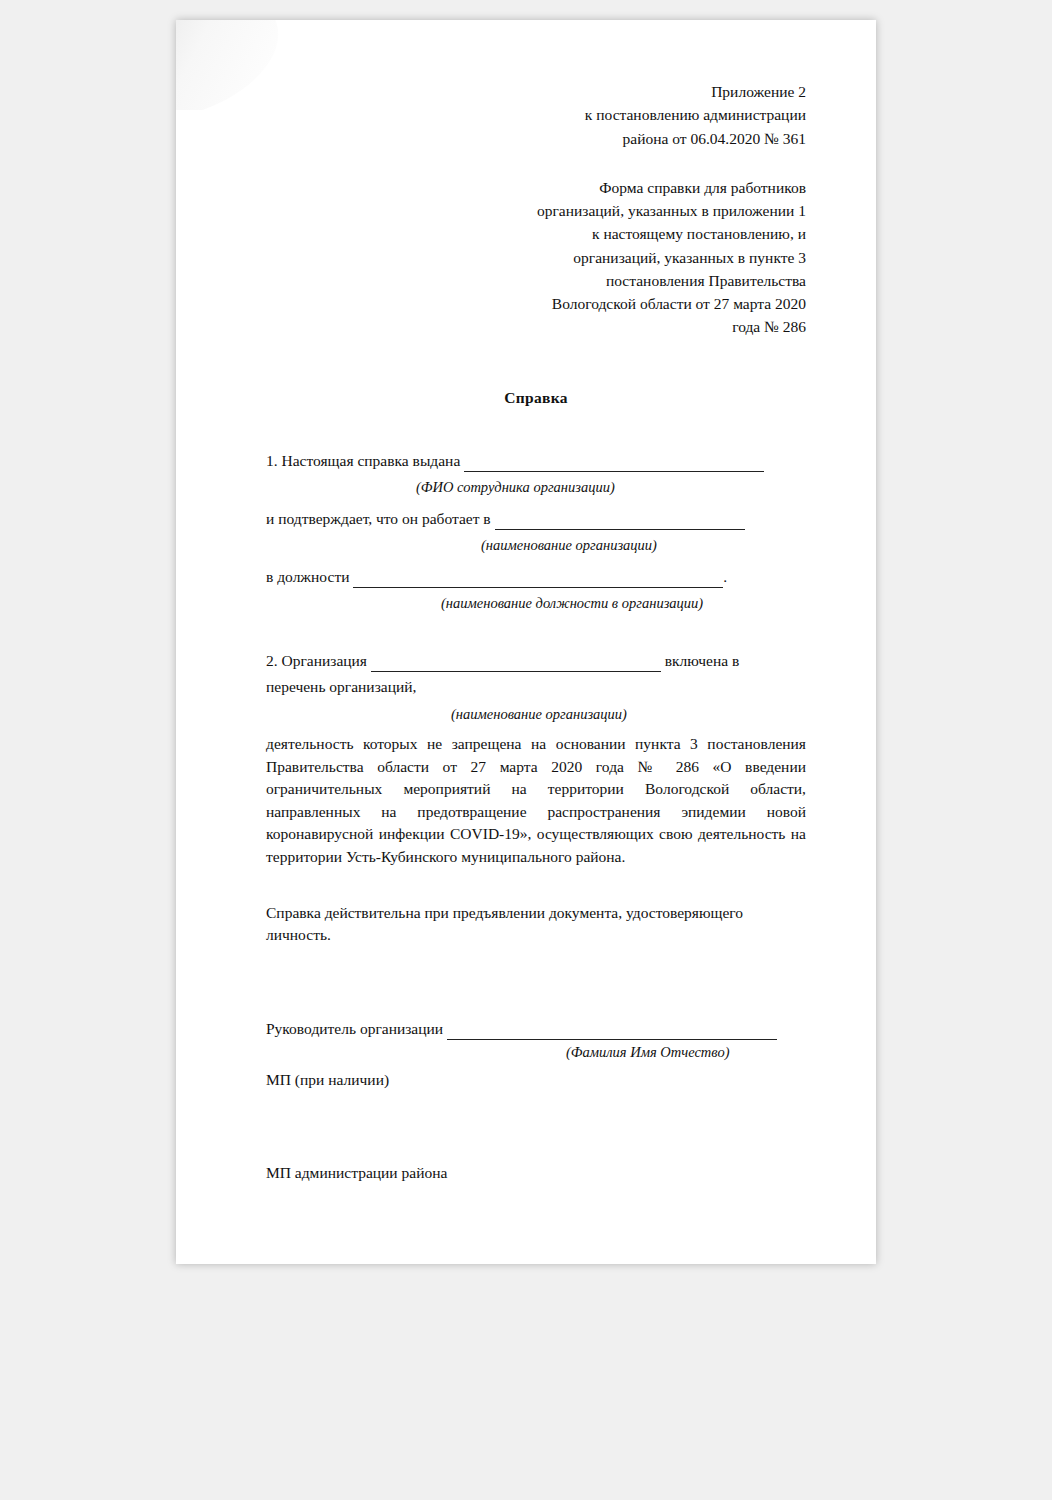Приложение 2
к постановлению администрации
района от 06.04.2020 № 361
Форма справки для работников
организаций, указанных в приложении 1
к настоящему постановлению, и
организаций, указанных в пункте 3
постановления Правительства
Вологодской области от 27 марта 2020
года № 286
Справка
1. Настоящая справка выдана
(ФИО сотрудника организации)
и подтверждает, что он работает в
(наименование организации)
в должности .
(наименование должности в организации)
2. Организация включена в
перечень организаций,
(наименование организации)
деятельность которых не запрещена на основании пункта 3 постановления Правительства области от 27 марта 2020 года № 286 «О введении ограничительных мероприятий на территории Вологодской области, направленных на предотвращение распространения эпидемии новой коронавирусной инфекции COVID-19», осуществляющих свою деятельность на территории Усть-Кубинского муниципального района.
Справка действительна при предъявлении документа, удостоверяющего личность.
Руководитель организации
(Фамилия Имя Отчество)
МП (при наличии)
МП администрации района